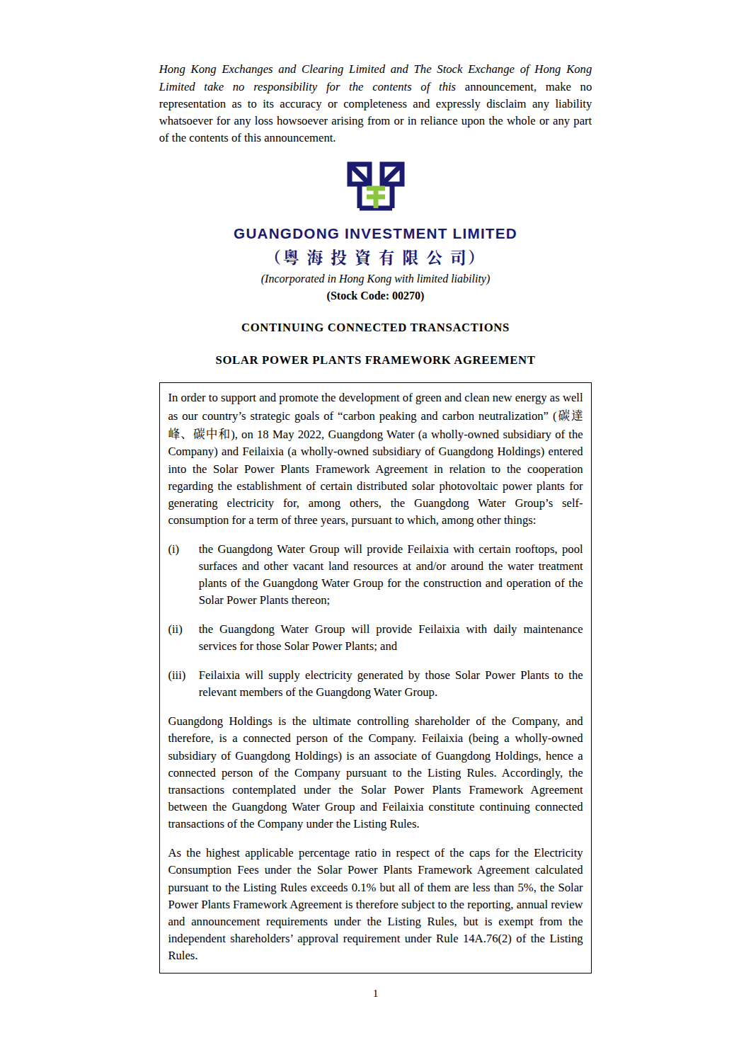Hong Kong Exchanges and Clearing Limited and The Stock Exchange of Hong Kong Limited take no responsibility for the contents of this announcement, make no representation as to its accuracy or completeness and expressly disclaim any liability whatsoever for any loss howsoever arising from or in reliance upon the whole or any part of the contents of this announcement.
GUANGDONG INVESTMENT LIMITED
（粵 海 投 資 有 限 公 司）
(Incorporated in Hong Kong with limited liability)
(Stock Code: 00270)
CONTINUING CONNECTED TRANSACTIONS
SOLAR POWER PLANTS FRAMEWORK AGREEMENT
In order to support and promote the development of green and clean new energy as well as our country’s strategic goals of “carbon peaking and carbon neutralization” (碳達峰、碳中和), on 18 May 2022, Guangdong Water (a wholly-owned subsidiary of the Company) and Feilaixia (a wholly-owned subsidiary of Guangdong Holdings) entered into the Solar Power Plants Framework Agreement in relation to the cooperation regarding the establishment of certain distributed solar photovoltaic power plants for generating electricity for, among others, the Guangdong Water Group’s self-consumption for a term of three years, pursuant to which, among other things:
(i) the Guangdong Water Group will provide Feilaixia with certain rooftops, pool surfaces and other vacant land resources at and/or around the water treatment plants of the Guangdong Water Group for the construction and operation of the Solar Power Plants thereon;
(ii) the Guangdong Water Group will provide Feilaixia with daily maintenance services for those Solar Power Plants; and
(iii) Feilaixia will supply electricity generated by those Solar Power Plants to the relevant members of the Guangdong Water Group.
Guangdong Holdings is the ultimate controlling shareholder of the Company, and therefore, is a connected person of the Company. Feilaixia (being a wholly-owned subsidiary of Guangdong Holdings) is an associate of Guangdong Holdings, hence a connected person of the Company pursuant to the Listing Rules. Accordingly, the transactions contemplated under the Solar Power Plants Framework Agreement between the Guangdong Water Group and Feilaixia constitute continuing connected transactions of the Company under the Listing Rules.
As the highest applicable percentage ratio in respect of the caps for the Electricity Consumption Fees under the Solar Power Plants Framework Agreement calculated pursuant to the Listing Rules exceeds 0.1% but all of them are less than 5%, the Solar Power Plants Framework Agreement is therefore subject to the reporting, annual review and announcement requirements under the Listing Rules, but is exempt from the independent shareholders’ approval requirement under Rule 14A.76(2) of the Listing Rules.
1